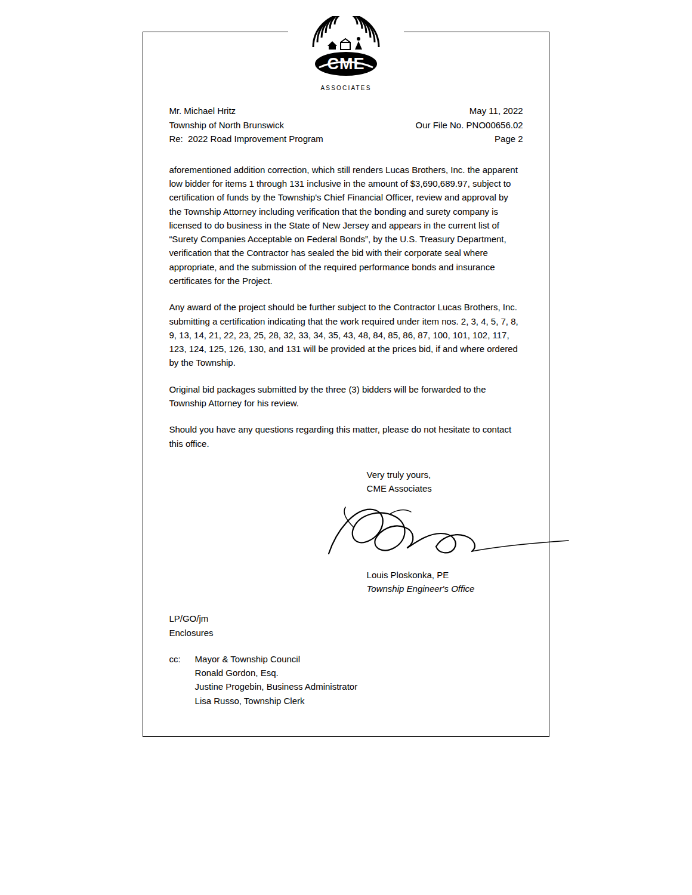CME
ASSOCIATES
Mr. Michael Hritz
Township of North Brunswick
Re: 2022 Road Improvement Program
May 11, 2022
Our File No. PNO00656.02
Page 2
aforementioned addition correction, which still renders Lucas Brothers, Inc. the apparent low bidder for items 1 through 131 inclusive in the amount of $3,690,689.97, subject to certification of funds by the Township's Chief Financial Officer, review and approval by the Township Attorney including verification that the bonding and surety company is licensed to do business in the State of New Jersey and appears in the current list of “Surety Companies Acceptable on Federal Bonds”, by the U.S. Treasury Department, verification that the Contractor has sealed the bid with their corporate seal where appropriate, and the submission of the required performance bonds and insurance certificates for the Project.
Any award of the project should be further subject to the Contractor Lucas Brothers, Inc. submitting a certification indicating that the work required under item nos. 2, 3, 4, 5, 7, 8, 9, 13, 14, 21, 22, 23, 25, 28, 32, 33, 34, 35, 43, 48, 84, 85, 86, 87, 100, 101, 102, 117, 123, 124, 125, 126, 130, and 131 will be provided at the prices bid, if and where ordered by the Township.
Original bid packages submitted by the three (3) bidders will be forwarded to the Township Attorney for his review.
Should you have any questions regarding this matter, please do not hesitate to contact this office.
Very truly yours,
CME Associates
Louis Ploskonka, PE
Township Engineer's Office
LP/GO/jm
Enclosures
cc:
Mayor & Township Council
Ronald Gordon, Esq.
Justine Progebin, Business Administrator
Lisa Russo, Township Clerk